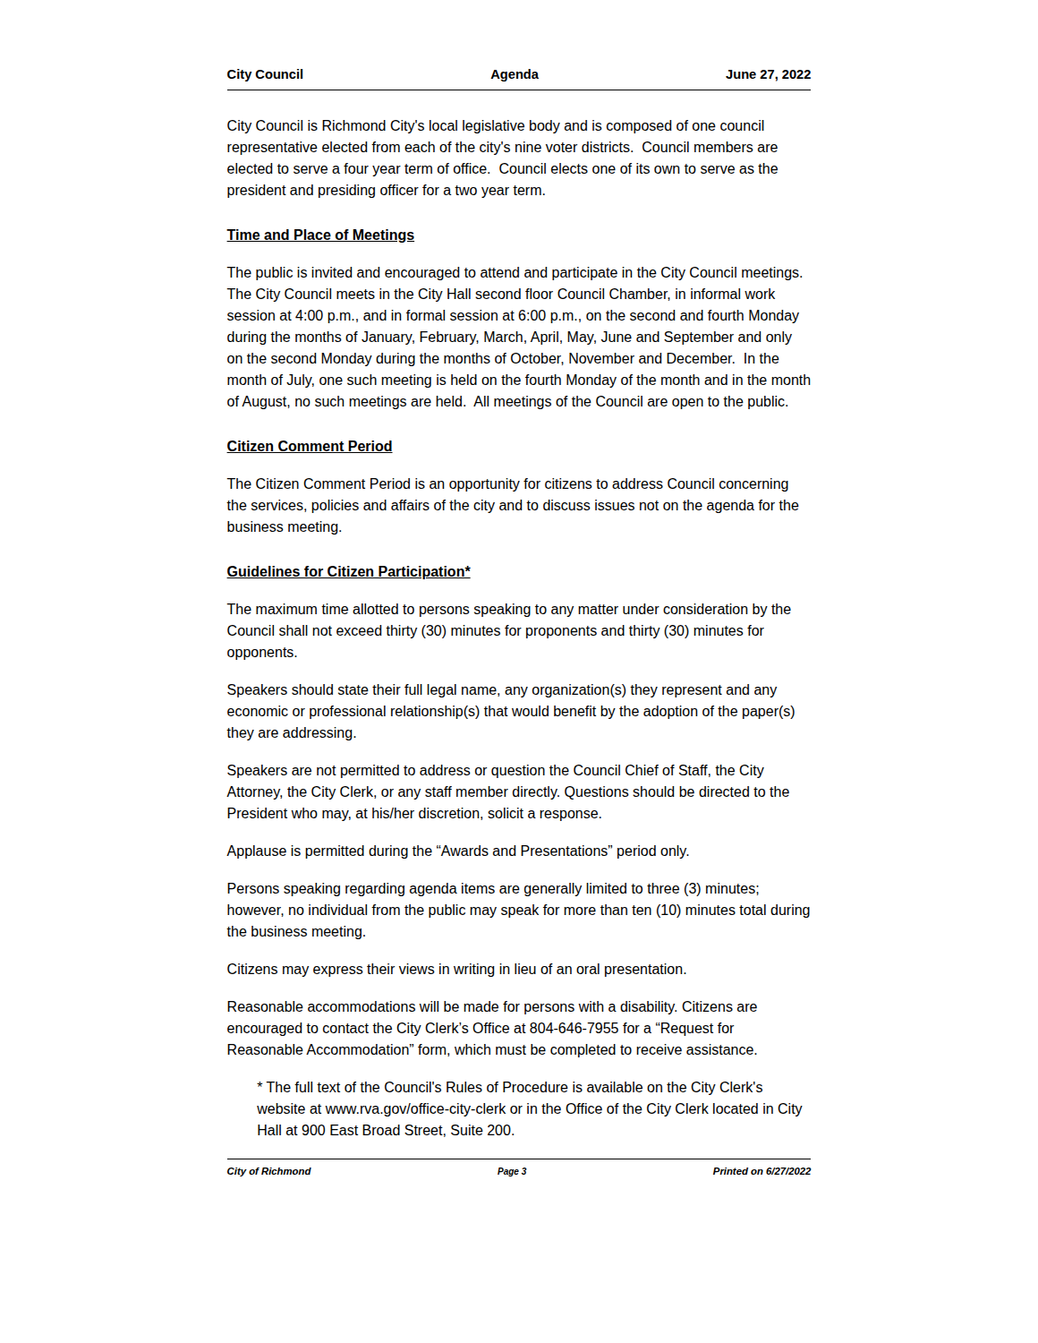City Council Agenda June 27, 2022
City Council is Richmond City's local legislative body and is composed of one council representative elected from each of the city's nine voter districts. Council members are elected to serve a four year term of office. Council elects one of its own to serve as the president and presiding officer for a two year term.
Time and Place of Meetings
The public is invited and encouraged to attend and participate in the City Council meetings. The City Council meets in the City Hall second floor Council Chamber, in informal work session at 4:00 p.m., and in formal session at 6:00 p.m., on the second and fourth Monday during the months of January, February, March, April, May, June and September and only on the second Monday during the months of October, November and December. In the month of July, one such meeting is held on the fourth Monday of the month and in the month of August, no such meetings are held. All meetings of the Council are open to the public.
Citizen Comment Period
The Citizen Comment Period is an opportunity for citizens to address Council concerning the services, policies and affairs of the city and to discuss issues not on the agenda for the business meeting.
Guidelines for Citizen Participation*
The maximum time allotted to persons speaking to any matter under consideration by the Council shall not exceed thirty (30) minutes for proponents and thirty (30) minutes for opponents.
Speakers should state their full legal name, any organization(s) they represent and any economic or professional relationship(s) that would benefit by the adoption of the paper(s) they are addressing.
Speakers are not permitted to address or question the Council Chief of Staff, the City Attorney, the City Clerk, or any staff member directly. Questions should be directed to the President who may, at his/her discretion, solicit a response.
Applause is permitted during the “Awards and Presentations” period only.
Persons speaking regarding agenda items are generally limited to three (3) minutes; however, no individual from the public may speak for more than ten (10) minutes total during the business meeting.
Citizens may express their views in writing in lieu of an oral presentation.
Reasonable accommodations will be made for persons with a disability. Citizens are encouraged to contact the City Clerk’s Office at 804-646-7955 for a “Request for Reasonable Accommodation” form, which must be completed to receive assistance.
* The full text of the Council's Rules of Procedure is available on the City Clerk's website at www.rva.gov/office-city-clerk or in the Office of the City Clerk located in City Hall at 900 East Broad Street, Suite 200.
City of Richmond Page 3 Printed on 6/27/2022